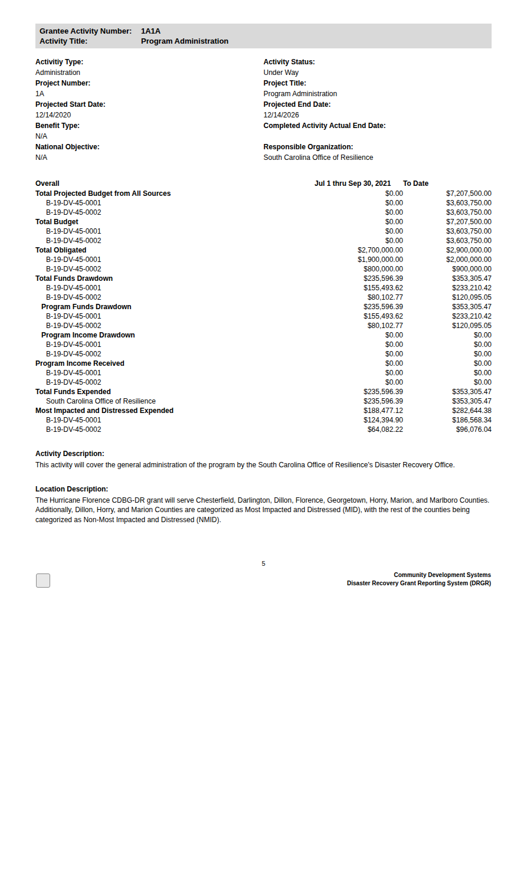| Grantee Activity Number: | 1A1A |
| Activity Title: | Program Administration |
| Activitiy Type: | Activity Status: |
| Administration | Under Way |
| Project Number: | Project Title: |
| 1A | Program Administration |
| Projected Start Date: | Projected End Date: |
| 12/14/2020 | 12/14/2026 |
| Benefit Type: | Completed Activity Actual End Date: |
| N/A | |
| National Objective: | Responsible Organization: |
| N/A | South Carolina Office of Resilience |
| Overall | Jul 1 thru Sep 30, 2021 | To Date |
| --- | --- | --- |
| Total Projected Budget from All Sources | $0.00 | $7,207,500.00 |
| B-19-DV-45-0001 | $0.00 | $3,603,750.00 |
| B-19-DV-45-0002 | $0.00 | $3,603,750.00 |
| Total Budget | $0.00 | $7,207,500.00 |
| B-19-DV-45-0001 | $0.00 | $3,603,750.00 |
| B-19-DV-45-0002 | $0.00 | $3,603,750.00 |
| Total Obligated | $2,700,000.00 | $2,900,000.00 |
| B-19-DV-45-0001 | $1,900,000.00 | $2,000,000.00 |
| B-19-DV-45-0002 | $800,000.00 | $900,000.00 |
| Total Funds Drawdown | $235,596.39 | $353,305.47 |
| B-19-DV-45-0001 | $155,493.62 | $233,210.42 |
| B-19-DV-45-0002 | $80,102.77 | $120,095.05 |
| Program Funds Drawdown | $235,596.39 | $353,305.47 |
| B-19-DV-45-0001 | $155,493.62 | $233,210.42 |
| B-19-DV-45-0002 | $80,102.77 | $120,095.05 |
| Program Income Drawdown | $0.00 | $0.00 |
| B-19-DV-45-0001 | $0.00 | $0.00 |
| B-19-DV-45-0002 | $0.00 | $0.00 |
| Program Income Received | $0.00 | $0.00 |
| B-19-DV-45-0001 | $0.00 | $0.00 |
| B-19-DV-45-0002 | $0.00 | $0.00 |
| Total Funds Expended | $235,596.39 | $353,305.47 |
| South Carolina Office of Resilience | $235,596.39 | $353,305.47 |
| Most Impacted and Distressed Expended | $188,477.12 | $282,644.38 |
| B-19-DV-45-0001 | $124,394.90 | $186,568.34 |
| B-19-DV-45-0002 | $64,082.22 | $96,076.04 |
Activity Description:
This activity will cover the general administration of the program by the South Carolina Office of Resilience's Disaster Recovery Office.
Location Description:
The Hurricane Florence CDBG-DR grant will serve Chesterfield, Darlington, Dillon, Florence, Georgetown, Horry, Marion, and Marlboro Counties. Additionally, Dillon, Horry, and Marion Counties are categorized as Most Impacted and Distressed (MID), with the rest of the counties being categorized as Non-Most Impacted and Distressed (NMID).
5
| | Community Development Systems Disaster Recovery Grant Reporting System (DRGR) |